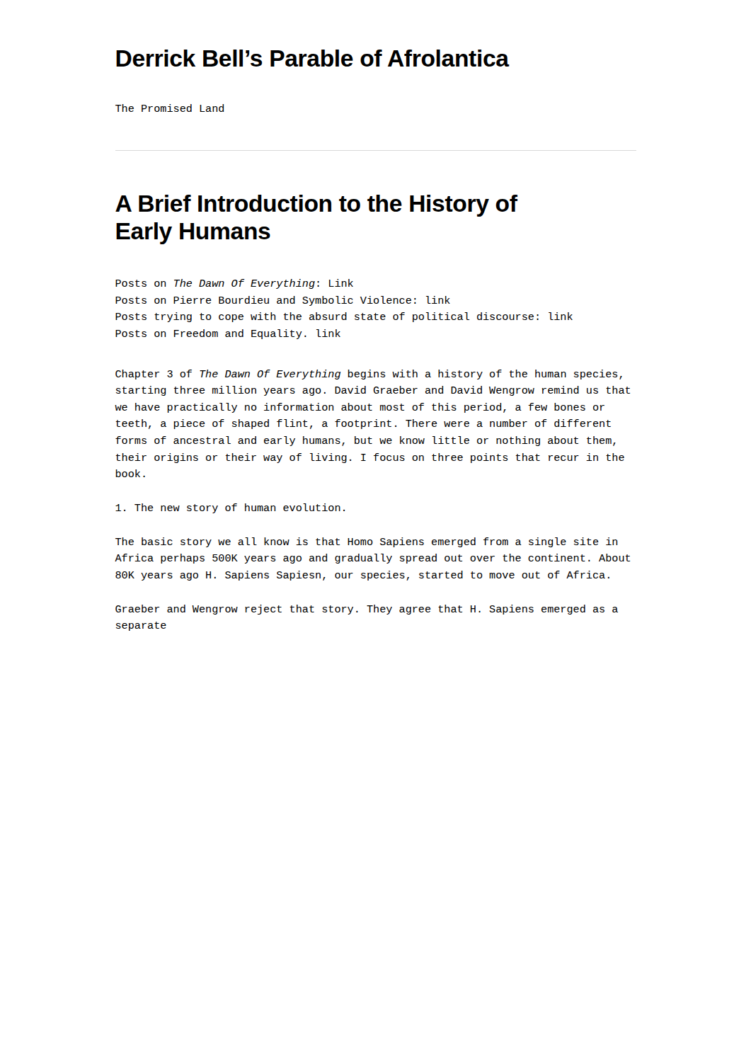Derrick Bell’s Parable of Afrolantica
The Promised Land
A Brief Introduction to the History of Early Humans
Posts on The Dawn Of Everything: Link
Posts on Pierre Bourdieu and Symbolic Violence: link
Posts trying to cope with the absurd state of political discourse: link
Posts on Freedom and Equality. link
Chapter 3 of The Dawn Of Everything begins with a history of the human species, starting three million years ago. David Graeber and David Wengrow remind us that we have practically no information about most of this period, a few bones or teeth, a piece of shaped flint, a footprint. There were a number of different forms of ancestral and early humans, but we know little or nothing about them, their origins or their way of living. I focus on three points that recur in the book.
1. The new story of human evolution.
The basic story we all know is that Homo Sapiens emerged from a single site in Africa perhaps 500K years ago and gradually spread out over the continent. About 80K years ago H. Sapiens Sapiesn, our species, started to move out of Africa.
Graeber and Wengrow reject that story. They agree that H. Sapiens emerged as a separate